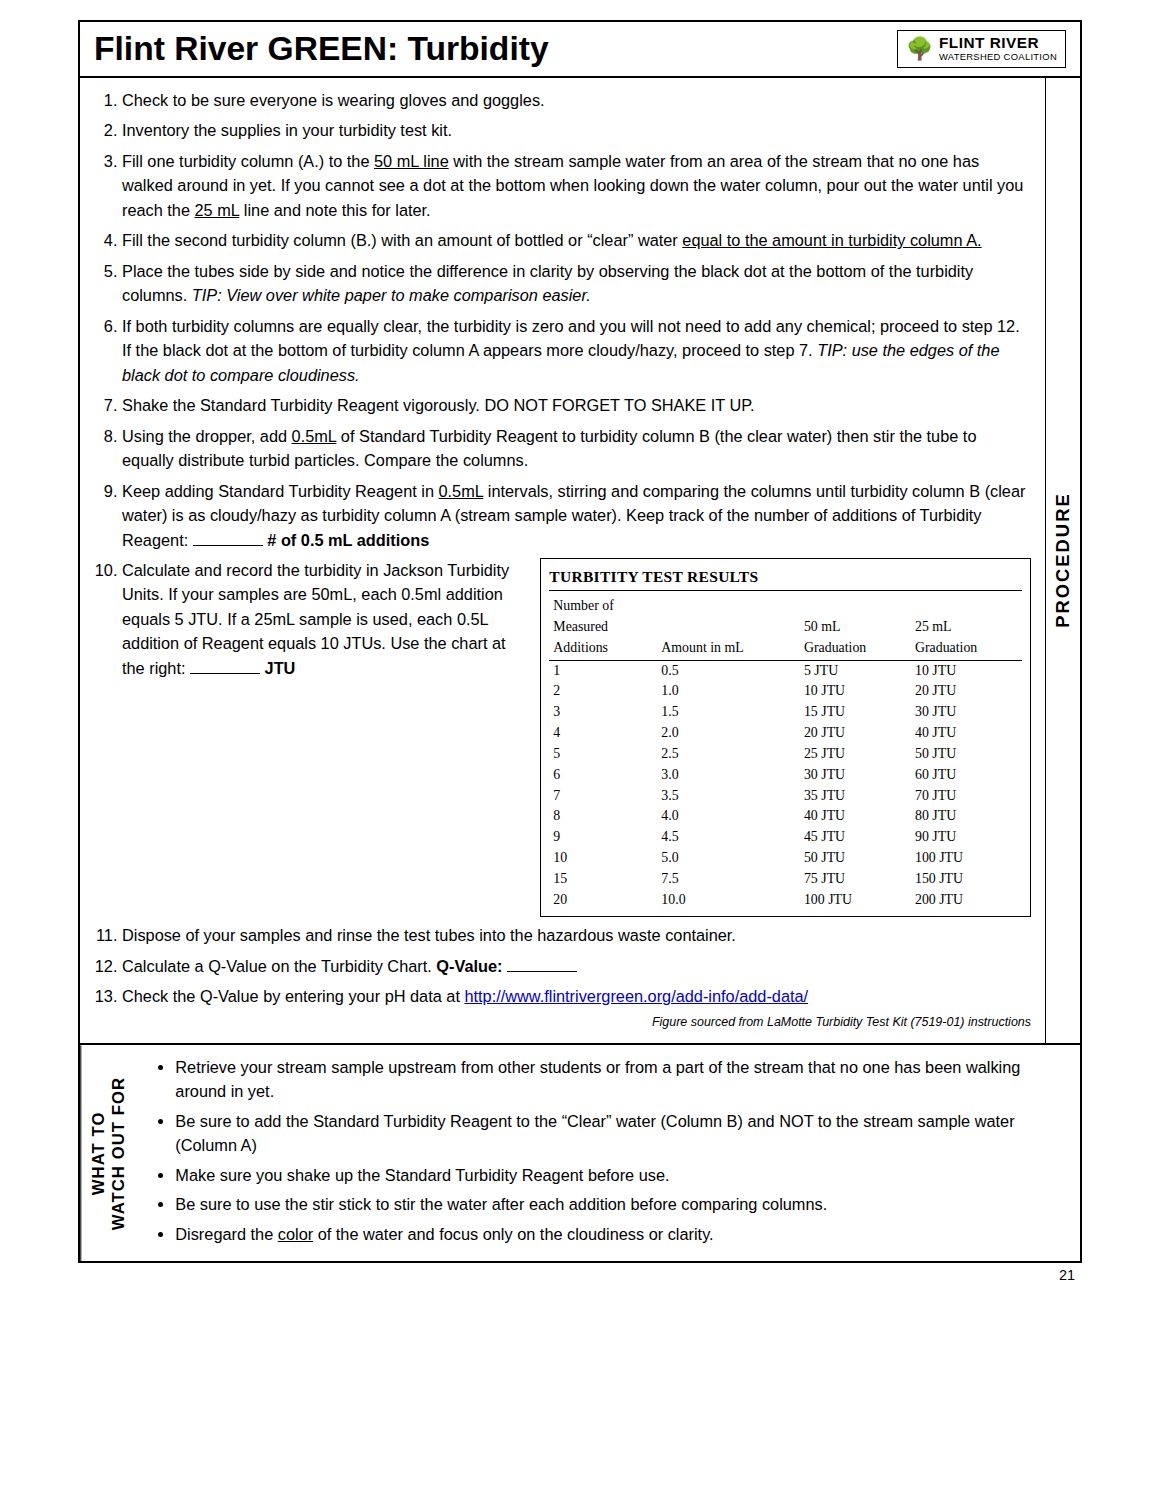Flint River GREEN: Turbidity
🌳 FLINT RIVER
WATERSHED COALITION
Check to be sure everyone is wearing gloves and goggles.
Inventory the supplies in your turbidity test kit.
Fill one turbidity column (A.) to the 50 mL line with the stream sample water from an area of the stream that no one has walked around in yet. If you cannot see a dot at the bottom when looking down the water column, pour out the water until you reach the 25 mL line and note this for later.
Fill the second turbidity column (B.) with an amount of bottled or “clear” water equal to the amount in turbidity column A.
Place the tubes side by side and notice the difference in clarity by observing the black dot at the bottom of the turbidity columns. TIP: View over white paper to make comparison easier.
If both turbidity columns are equally clear, the turbidity is zero and you will not need to add any chemical; proceed to step 12. If the black dot at the bottom of turbidity column A appears more cloudy/hazy, proceed to step 7. TIP: use the edges of the black dot to compare cloudiness.
Shake the Standard Turbidity Reagent vigorously. DO NOT FORGET TO SHAKE IT UP.
Using the dropper, add 0.5mL of Standard Turbidity Reagent to turbidity column B (the clear water) then stir the tube to equally distribute turbid particles. Compare the columns.
Keep adding Standard Turbidity Reagent in 0.5mL intervals, stirring and comparing the columns until turbidity column B (clear water) is as cloudy/hazy as turbidity column A (stream sample water). Keep track of the number of additions of Turbidity Reagent: # of 0.5 mL additions
Calculate and record the turbidity in Jackson Turbidity Units. If your samples are 50mL, each 0.5ml addition equals 5 JTU. If a 25mL sample is used, each 0.5L addition of Reagent equals 10 JTUs. Use the chart at the right: JTU
TURBITITY TEST RESULTS
| Number of Measured Additions | Amount in mL | 50 mL Graduation | 25 mL Graduation |
| --- | --- | --- | --- |
| 1 | 0.5 | 5 JTU | 10 JTU |
| 2 | 1.0 | 10 JTU | 20 JTU |
| 3 | 1.5 | 15 JTU | 30 JTU |
| 4 | 2.0 | 20 JTU | 40 JTU |
| 5 | 2.5 | 25 JTU | 50 JTU |
| 6 | 3.0 | 30 JTU | 60 JTU |
| 7 | 3.5 | 35 JTU | 70 JTU |
| 8 | 4.0 | 40 JTU | 80 JTU |
| 9 | 4.5 | 45 JTU | 90 JTU |
| 10 | 5.0 | 50 JTU | 100 JTU |
| 15 | 7.5 | 75 JTU | 150 JTU |
| 20 | 10.0 | 100 JTU | 200 JTU |
Dispose of your samples and rinse the test tubes into the hazardous waste container.
Calculate a Q-Value on the Turbidity Chart. Q-Value:
Check the Q-Value by entering your pH data at http://www.flintrivergreen.org/add-info/add-data/
Figure sourced from LaMotte Turbidity Test Kit (7519-01) instructions
PROCEDURE
WHAT TO
WATCH OUT FOR
Retrieve your stream sample upstream from other students or from a part of the stream that no one has been walking around in yet.
Be sure to add the Standard Turbidity Reagent to the “Clear” water (Column B) and NOT to the stream sample water (Column A)
Make sure you shake up the Standard Turbidity Reagent before use.
Be sure to use the stir stick to stir the water after each addition before comparing columns.
Disregard the color of the water and focus only on the cloudiness or clarity.
21